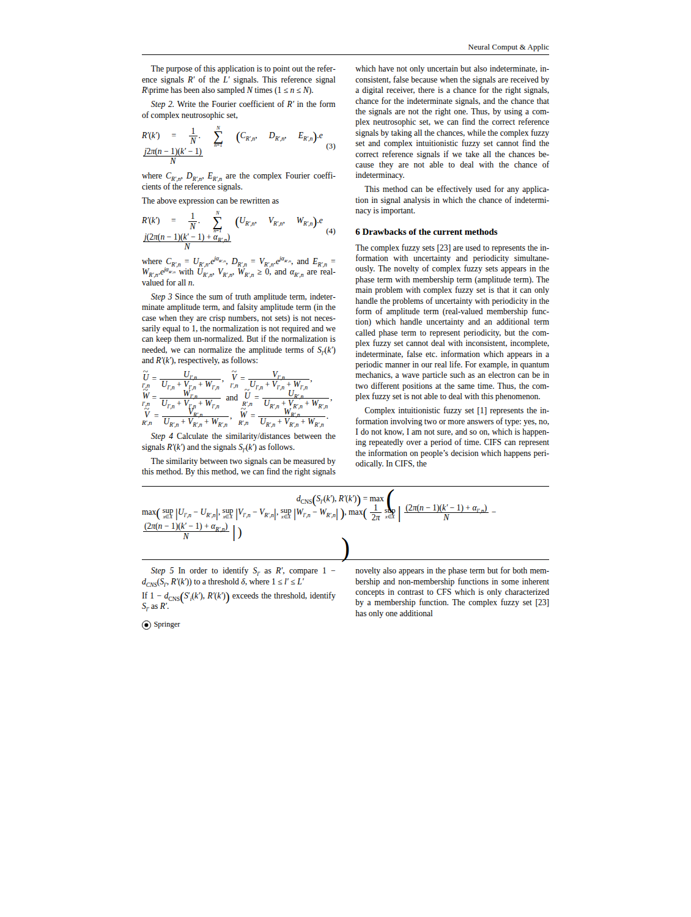Neural Comput & Applic
The purpose of this application is to point out the reference signals R′ of the L′ signals. This reference signal R\prime has been also sampled N times (1 ≤ n ≤ N).
Step 2. Write the Fourier coefficient of R′ in the form of complex neutrosophic set,
R′(k′) = 1 N. N∑n=1 (CR′,n, DR′,n, ER′,n).e j2π(n − 1)(k′ − 1) N
(3)
where CR′,n, DR′,n, ER′,n are the complex Fourier coefficients of the reference signals.
The above expression can be rewritten as
R′(k′) = 1 N. N∑n=1 (UR′,n, VR′,n, WR′,n).e j(2π(n − 1)(k′ − 1) + αR′,n) N
(4)
where CR′,n = UR′,n.ejαR′,n, DR′,n = VR′,n.ejαR′,n, and ER′,n = WR′,n.ejαR′,n with UR′,n, VR′,n, WR′,n ≥ 0, and αR′,n are real-valued for all n.
Step 3 Since the sum of truth amplitude term, indeterminate amplitude term, and falsity amplitude term (in the case when they are crisp numbers, not sets) is not necessarily equal to 1, the normalization is not required and we can keep them un-normalized. But if the normalization is needed, we can normalize the amplitude terms of Sl′(k′) and R′(k′), respectively, as follows:
Ul′,n = Ul′,n Ul′,n + Vl′,n + Wl′,n, Vl′,n = Vl′,n Ul′,n + Vl′,n + Wl′,n,
Wl′,n = Wl′,n Ul′,n + Vl′,n + Wl′,n and UR′,n = UR′,n UR′,n + VR′,n + WR′,n,
VR′,n = VR′,n UR′,n + VR′,n + WR′,n, WR′,n = WR′,n UR′,n + VR′,n + WR′,n.
Step 4 Calculate the similarity/distances between the signals R′(k′) and the signals Sl′(k′) as follows.
The similarity between two signals can be measured by this method. By this method, we can find the right signals which have not only uncertain but also indeterminate, inconsistent, false because when the signals are received by a digital receiver, there is a chance for the right signals, chance for the indeterminate signals, and the chance that the signals are not the right one. Thus, by using a complex neutrosophic set, we can find the correct reference signals by taking all the chances, while the complex fuzzy set and complex intuitionistic fuzzy set cannot find the correct reference signals if we take all the chances because they are not able to deal with the chance of indeterminacy.
This method can be effectively used for any application in signal analysis in which the chance of indeterminacy is important.
6 Drawbacks of the current methods
The complex fuzzy sets [23] are used to represents the information with uncertainty and periodicity simultaneously. The novelty of complex fuzzy sets appears in the phase term with membership term (amplitude term). The main problem with complex fuzzy set is that it can only handle the problems of uncertainty with periodicity in the form of amplitude term (real-valued membership function) which handle uncertainty and an additional term called phase term to represent periodicity, but the complex fuzzy set cannot deal with inconsistent, incomplete, indeterminate, false etc. information which appears in a periodic manner in our real life. For example, in quantum mechanics, a wave particle such as an electron can be in two different positions at the same time. Thus, the complex fuzzy set is not able to deal with this phenomenon.
Complex intuitionistic fuzzy set [1] represents the information involving two or more answers of type: yes, no, I do not know, I am not sure, and so on, which is happening repeatedly over a period of time. CIFS can represent the information on people’s decision which happens periodically. In CIFS, the
dCNS(Sl′(k′), R′(k′)) = max ( max( sup x∈X |Ul′,n − UR′,n|, sup x∈X |Vl′,n − VR′,n|, sup x∈X |Wl′,n − WR′,n| ), max( 12π sup x∈X | (2π(n − 1)(k′ − 1) + αl′,n) N − (2π(n − 1)(k′ − 1) + αR′,n) N | ) )
Step 5 In order to identify Sl′ as R′, compare 1 − dCNS(Sl′, R′(k′)) to a threshold δ, where 1 ≤ l′ ≤ L′
If 1 − dCNS(S′i(k′), R′(k′)) exceeds the threshold, identify Sl′ as R′.
novelty also appears in the phase term but for both membership and non-membership functions in some inherent concepts in contrast to CFS which is only characterized by a membership function. The complex fuzzy set [23] has only one additional
Springer